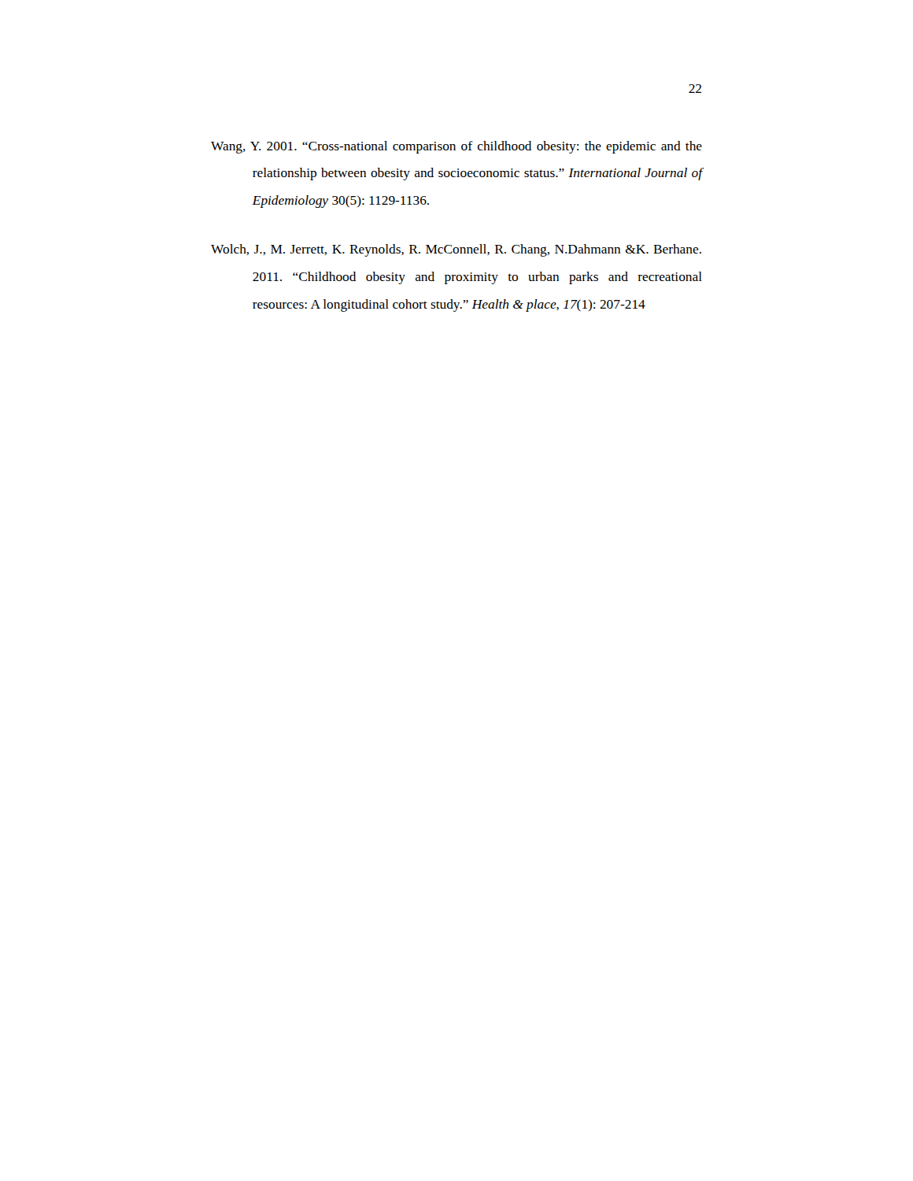22
Wang, Y. 2001. “Cross-national comparison of childhood obesity: the epidemic and the relationship between obesity and socioeconomic status.” International Journal of Epidemiology 30(5): 1129-1136.
Wolch, J., M. Jerrett, K. Reynolds, R. McConnell, R. Chang, N.Dahmann &K. Berhane. 2011. “Childhood obesity and proximity to urban parks and recreational resources: A longitudinal cohort study.” Health & place, 17(1): 207-214